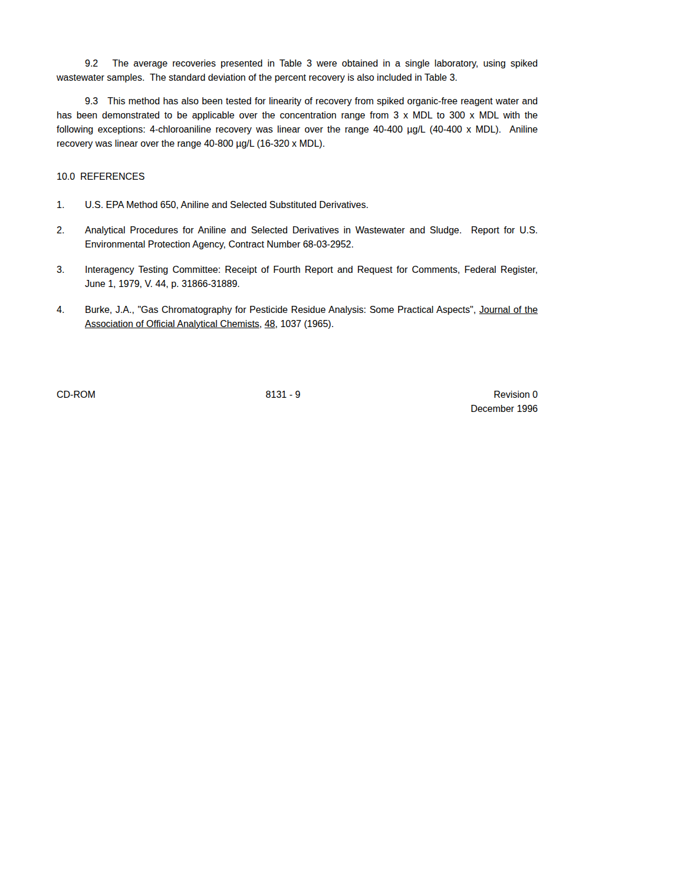9.2 The average recoveries presented in Table 3 were obtained in a single laboratory, using spiked wastewater samples. The standard deviation of the percent recovery is also included in Table 3.
9.3 This method has also been tested for linearity of recovery from spiked organic-free reagent water and has been demonstrated to be applicable over the concentration range from 3 x MDL to 300 x MDL with the following exceptions: 4-chloroaniline recovery was linear over the range 40-400 µg/L (40-400 x MDL). Aniline recovery was linear over the range 40-800 µg/L (16-320 x MDL).
10.0 REFERENCES
1. U.S. EPA Method 650, Aniline and Selected Substituted Derivatives.
2. Analytical Procedures for Aniline and Selected Derivatives in Wastewater and Sludge. Report for U.S. Environmental Protection Agency, Contract Number 68-03-2952.
3. Interagency Testing Committee: Receipt of Fourth Report and Request for Comments, Federal Register, June 1, 1979, V. 44, p. 31866-31889.
4. Burke, J.A., "Gas Chromatography for Pesticide Residue Analysis: Some Practical Aspects", Journal of the Association of Official Analytical Chemists, 48, 1037 (1965).
CD-ROM
8131 - 9
Revision 0
December 1996